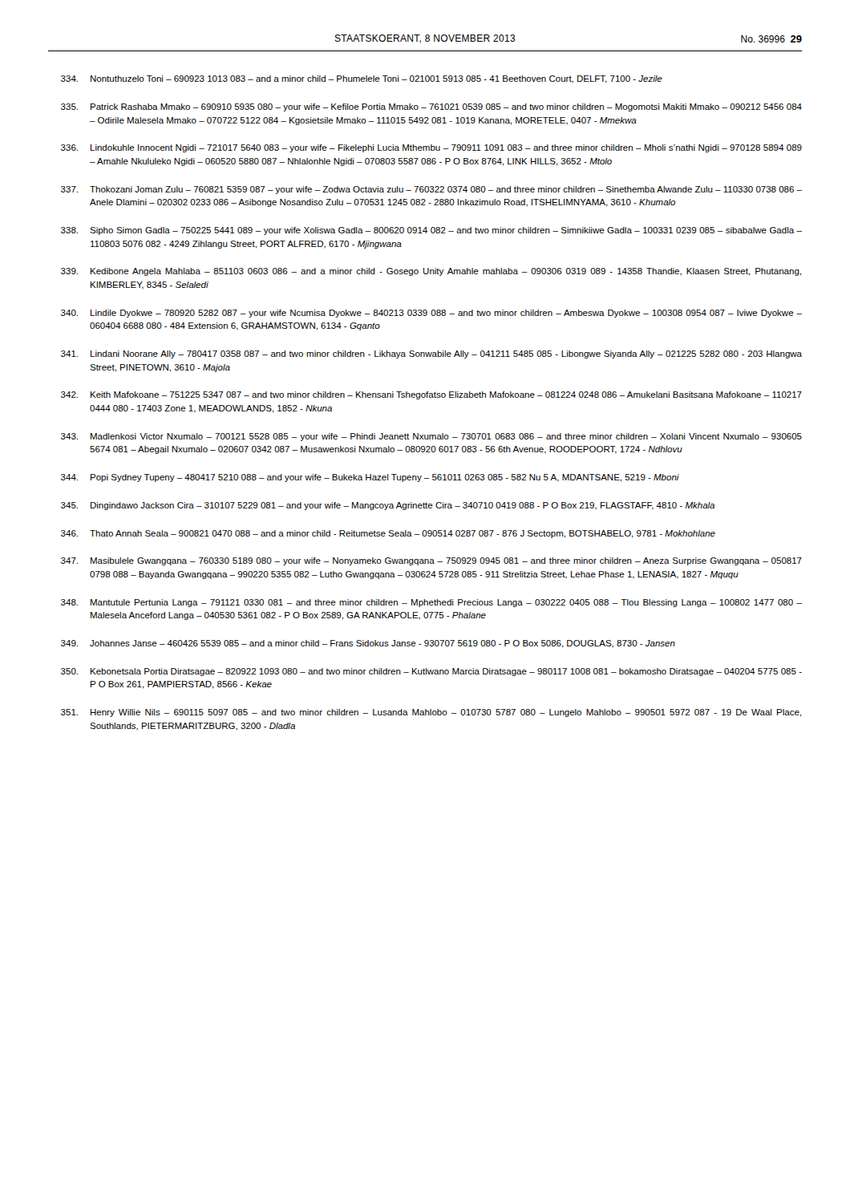STAATSKOERANT, 8 NOVEMBER 2013 No. 36996 29
334. Nontuthuzelo Toni – 690923 1013 083 – and a minor child – Phumelele Toni – 021001 5913 085 - 41 Beethoven Court, DELFT, 7100 - Jezile
335. Patrick Rashaba Mmako – 690910 5935 080 – your wife – Kefiloe Portia Mmako – 761021 0539 085 – and two minor children – Mogomotsi Makiti Mmako – 090212 5456 084 – Odirile Malesela Mmako – 070722 5122 084 – Kgosietsile Mmako – 111015 5492 081 - 1019 Kanana, MORETELE, 0407 - Mmekwa
336. Lindokuhle Innocent Ngidi – 721017 5640 083 – your wife – Fikelephi Lucia Mthembu – 790911 1091 083 – and three minor children – Mholi s’nathi Ngidi – 970128 5894 089 – Amahle Nkululeko Ngidi – 060520 5880 087 – Nhlalonhle Ngidi – 070803 5587 086 - P O Box 8764, LINK HILLS, 3652 - Mtolo
337. Thokozani Joman Zulu – 760821 5359 087 – your wife – Zodwa Octavia zulu – 760322 0374 080 – and three minor children – Sinethemba Alwande Zulu – 110330 0738 086 – Anele Dlamini – 020302 0233 086 – Asibonge Nosandiso Zulu – 070531 1245 082 - 2880 Inkazimulo Road, ITSHELIMNYAMA, 3610 - Khumalo
338. Sipho Simon Gadla – 750225 5441 089 – your wife Xoliswa Gadla – 800620 0914 082 – and two minor children – Simnikiiwe Gadla – 100331 0239 085 – sibabalwe Gadla – 110803 5076 082 - 4249 Zihlangu Street, PORT ALFRED, 6170 - Mjingwana
339. Kedibone Angela Mahlaba – 851103 0603 086 – and a minor child - Gosego Unity Amahle mahlaba – 090306 0319 089 - 14358 Thandie, Klaasen Street, Phutanang, KIMBERLEY, 8345 - Selaledi
340. Lindile Dyokwe – 780920 5282 087 – your wife Ncumisa Dyokwe – 840213 0339 088 – and two minor children – Ambeswa Dyokwe – 100308 0954 087 – Iviwe Dyokwe – 060404 6688 080 - 484 Extension 6, GRAHAMSTOWN, 6134 - Gqanto
341. Lindani Noorane Ally – 780417 0358 087 – and two minor children - Likhaya Sonwabile Ally – 041211 5485 085 - Libongwe Siyanda Ally – 021225 5282 080 - 203 Hlangwa Street, PINETOWN, 3610 - Majola
342. Keith Mafokoane – 751225 5347 087 – and two minor children – Khensani Tshegofatso Elizabeth Mafokoane – 081224 0248 086 – Amukelani Basitsana Mafokoane – 110217 0444 080 - 17403 Zone 1, MEADOWLANDS, 1852 - Nkuna
343. Madlenkosi Victor Nxumalo – 700121 5528 085 – your wife – Phindi Jeanett Nxumalo – 730701 0683 086 – and three minor children – Xolani Vincent Nxumalo – 930605 5674 081 – Abegail Nxumalo – 020607 0342 087 – Musawenkosi Nxumalo – 080920 6017 083 - 56 6th Avenue, ROODEPOORT, 1724 - Ndhlovu
344. Popi Sydney Tupeny – 480417 5210 088 – and your wife – Bukeka Hazel Tupeny – 561011 0263 085 - 582 Nu 5 A, MDANTSANE, 5219 - Mboni
345. Dingindawo Jackson Cira – 310107 5229 081 – and your wife – Mangcoya Agrinette Cira – 340710 0419 088 - P O Box 219, FLAGSTAFF, 4810 - Mkhala
346. Thato Annah Seala – 900821 0470 088 – and a minor child - Reitumetse Seala – 090514 0287 087 - 876 J Sectopm, BOTSHABELO, 9781 - Mokhohlane
347. Masibulele Gwangqana – 760330 5189 080 – your wife – Nonyameko Gwangqana – 750929 0945 081 – and three minor children – Aneza Surprise Gwangqana – 050817 0798 088 – Bayanda Gwangqana – 990220 5355 082 – Lutho Gwangqana – 030624 5728 085 - 911 Strelitzia Street, Lehae Phase 1, LENASIA, 1827 - Mququ
348. Mantutule Pertunia Langa – 791121 0330 081 – and three minor children – Mphethedi Precious Langa – 030222 0405 088 – Tlou Blessing Langa – 100802 1477 080 – Malesela Anceford Langa – 040530 5361 082 - P O Box 2589, GA RANKAPOLE, 0775 - Phalane
349. Johannes Janse – 460426 5539 085 – and a minor child – Frans Sidokus Janse - 930707 5619 080 - P O Box 5086, DOUGLAS, 8730 - Jansen
350. Kebonetsala Portia Diratsagae – 820922 1093 080 – and two minor children – Kutlwano Marcia Diratsagae – 980117 1008 081 – bokamosho Diratsagae – 040204 5775 085 - P O Box 261, PAMPIERSTAD, 8566 - Kekae
351. Henry Willie Nils – 690115 5097 085 – and two minor children – Lusanda Mahlobo – 010730 5787 080 – Lungelo Mahlobo – 990501 5972 087 - 19 De Waal Place, Southlands, PIETERMARITZBURG, 3200 - Dladla